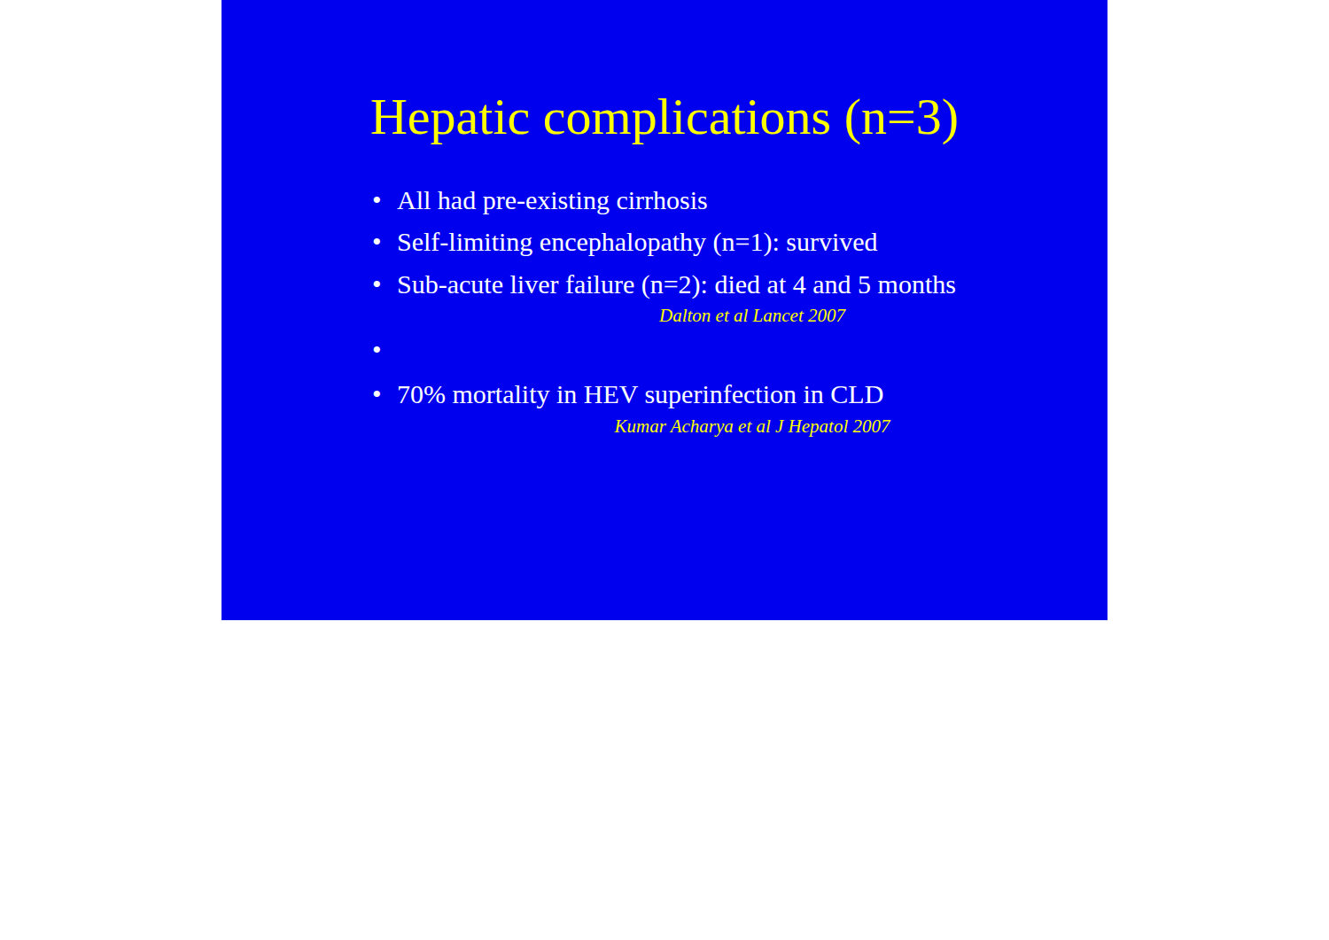Hepatic complications (n=3)
All had pre-existing cirrhosis
Self-limiting encephalopathy (n=1): survived
Sub-acute liver failure (n=2): died at 4 and 5 months Dalton et al Lancet 2007
70% mortality in HEV superinfection in CLD Kumar Acharya et al J Hepatol 2007